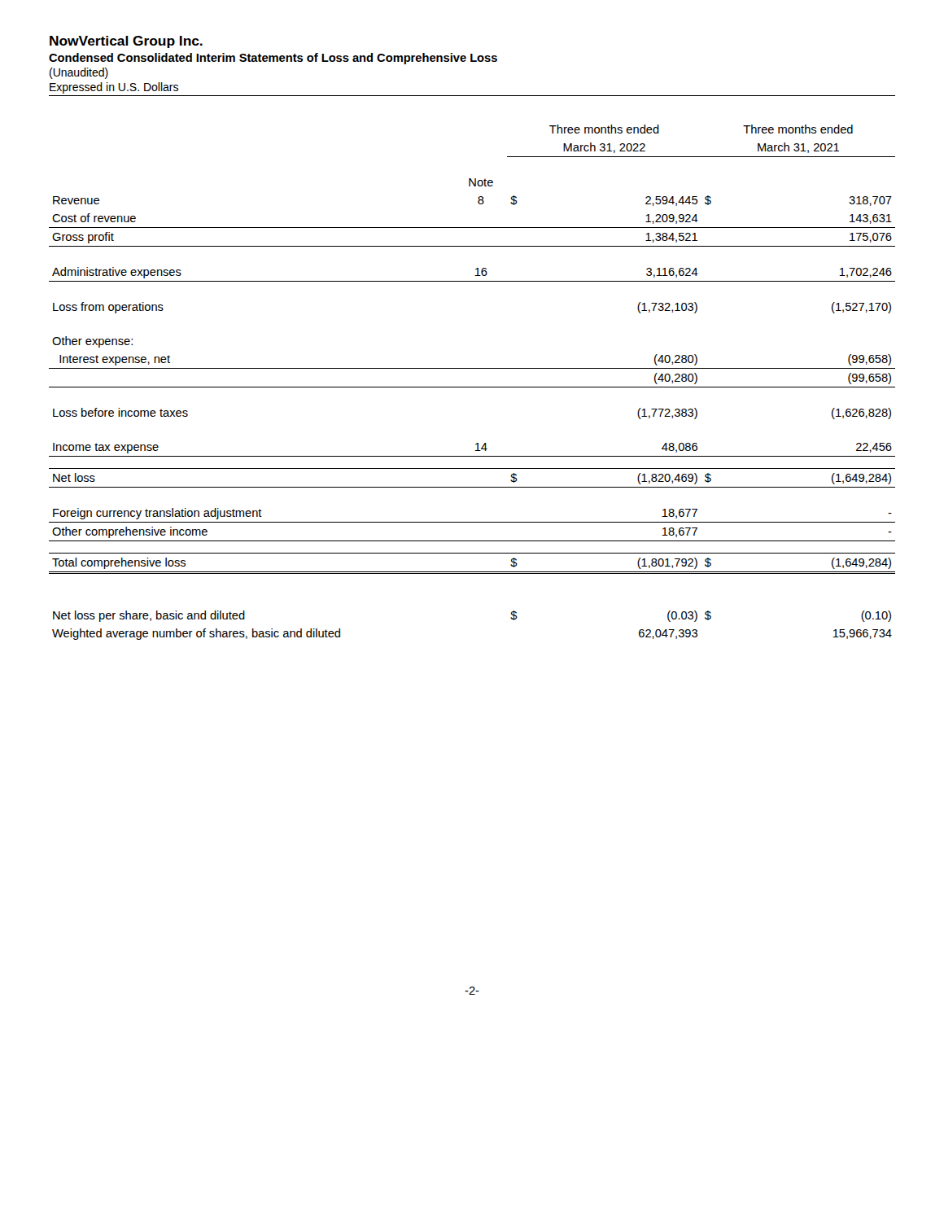NowVertical Group Inc.
Condensed Consolidated Interim Statements of Loss and Comprehensive Loss
(Unaudited)
Expressed in U.S. Dollars
| | | Three months ended | Three months ended |
| | | March 31, 2022 | March 31, 2021 |
| | Note | | | | |
| Revenue | 8 | $ | 2,594,445 | $ | 318,707 |
| Cost of revenue | | | 1,209,924 | | 143,631 |
| Gross profit | | | 1,384,521 | | 175,076 |
| Administrative expenses | 16 | | 3,116,624 | | 1,702,246 |
| Loss from operations | | | (1,732,103) | | (1,527,170) |
| Other expense: | | | | | |
| Interest expense, net | | | (40,280) | | (99,658) |
| | | | (40,280) | | (99,658) |
| Loss before income taxes | | | (1,772,383) | | (1,626,828) |
| Income tax expense | 14 | | 48,086 | | 22,456 |
| Net loss | | $ | (1,820,469) | $ | (1,649,284) |
| Foreign currency translation adjustment | | | 18,677 | | - |
| Other comprehensive income | | | 18,677 | | - |
| Total comprehensive loss | | $ | (1,801,792) | $ | (1,649,284) |
| Net loss per share, basic and diluted | | $ | (0.03) | $ | (0.10) |
| Weighted average number of shares, basic and diluted | | | 62,047,393 | | 15,966,734 |
-2-